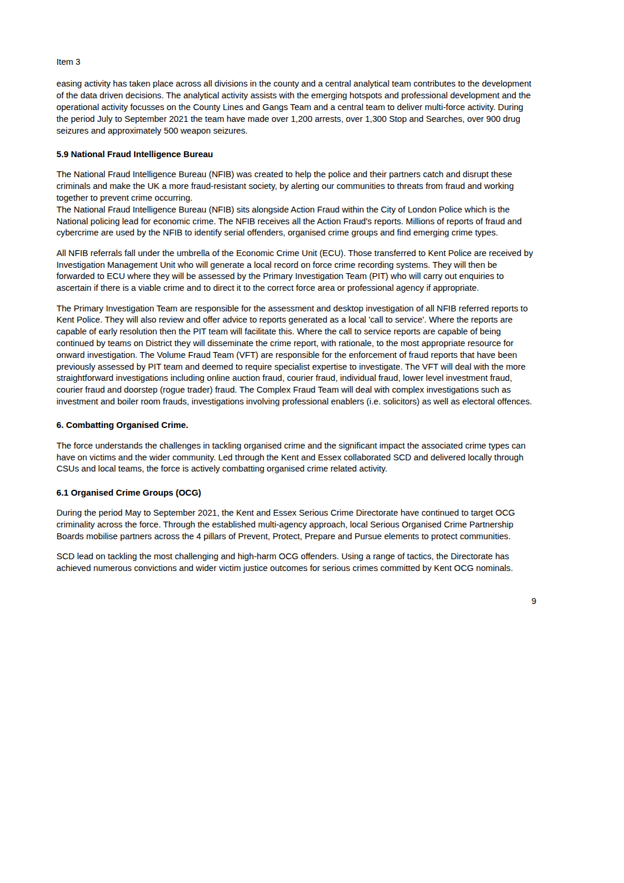Item 3
easing activity has taken place across all divisions in the county and a central analytical team contributes to the development of the data driven decisions. The analytical activity assists with the emerging hotspots and professional development and the operational activity focusses on the County Lines and Gangs Team and a central team to deliver multi-force activity. During the period July to September 2021 the team have made over 1,200 arrests, over 1,300 Stop and Searches, over 900 drug seizures and approximately 500 weapon seizures.
5.9 National Fraud Intelligence Bureau
The National Fraud Intelligence Bureau (NFIB) was created to help the police and their partners catch and disrupt these criminals and make the UK a more fraud-resistant society, by alerting our communities to threats from fraud and working together to prevent crime occurring.
The National Fraud Intelligence Bureau (NFIB) sits alongside Action Fraud within the City of London Police which is the National policing lead for economic crime. The NFIB receives all the Action Fraud's reports. Millions of reports of fraud and cybercrime are used by the NFIB to identify serial offenders, organised crime groups and find emerging crime types.
All NFIB referrals fall under the umbrella of the Economic Crime Unit (ECU). Those transferred to Kent Police are received by Investigation Management Unit who will generate a local record on force crime recording systems. They will then be forwarded to ECU where they will be assessed by the Primary Investigation Team (PIT) who will carry out enquiries to ascertain if there is a viable crime and to direct it to the correct force area or professional agency if appropriate.
The Primary Investigation Team are responsible for the assessment and desktop investigation of all NFIB referred reports to Kent Police. They will also review and offer advice to reports generated as a local 'call to service'. Where the reports are capable of early resolution then the PIT team will facilitate this. Where the call to service reports are capable of being continued by teams on District they will disseminate the crime report, with rationale, to the most appropriate resource for onward investigation. The Volume Fraud Team (VFT) are responsible for the enforcement of fraud reports that have been previously assessed by PIT team and deemed to require specialist expertise to investigate. The VFT will deal with the more straightforward investigations including online auction fraud, courier fraud, individual fraud, lower level investment fraud, courier fraud and doorstep (rogue trader) fraud. The Complex Fraud Team will deal with complex investigations such as investment and boiler room frauds, investigations involving professional enablers (i.e. solicitors) as well as electoral offences.
6. Combatting Organised Crime.
The force understands the challenges in tackling organised crime and the significant impact the associated crime types can have on victims and the wider community. Led through the Kent and Essex collaborated SCD and delivered locally through CSUs and local teams, the force is actively combatting organised crime related activity.
6.1 Organised Crime Groups (OCG)
During the period May to September 2021, the Kent and Essex Serious Crime Directorate have continued to target OCG criminality across the force. Through the established multi-agency approach, local Serious Organised Crime Partnership Boards mobilise partners across the 4 pillars of Prevent, Protect, Prepare and Pursue elements to protect communities.
SCD lead on tackling the most challenging and high-harm OCG offenders. Using a range of tactics, the Directorate has achieved numerous convictions and wider victim justice outcomes for serious crimes committed by Kent OCG nominals.
9